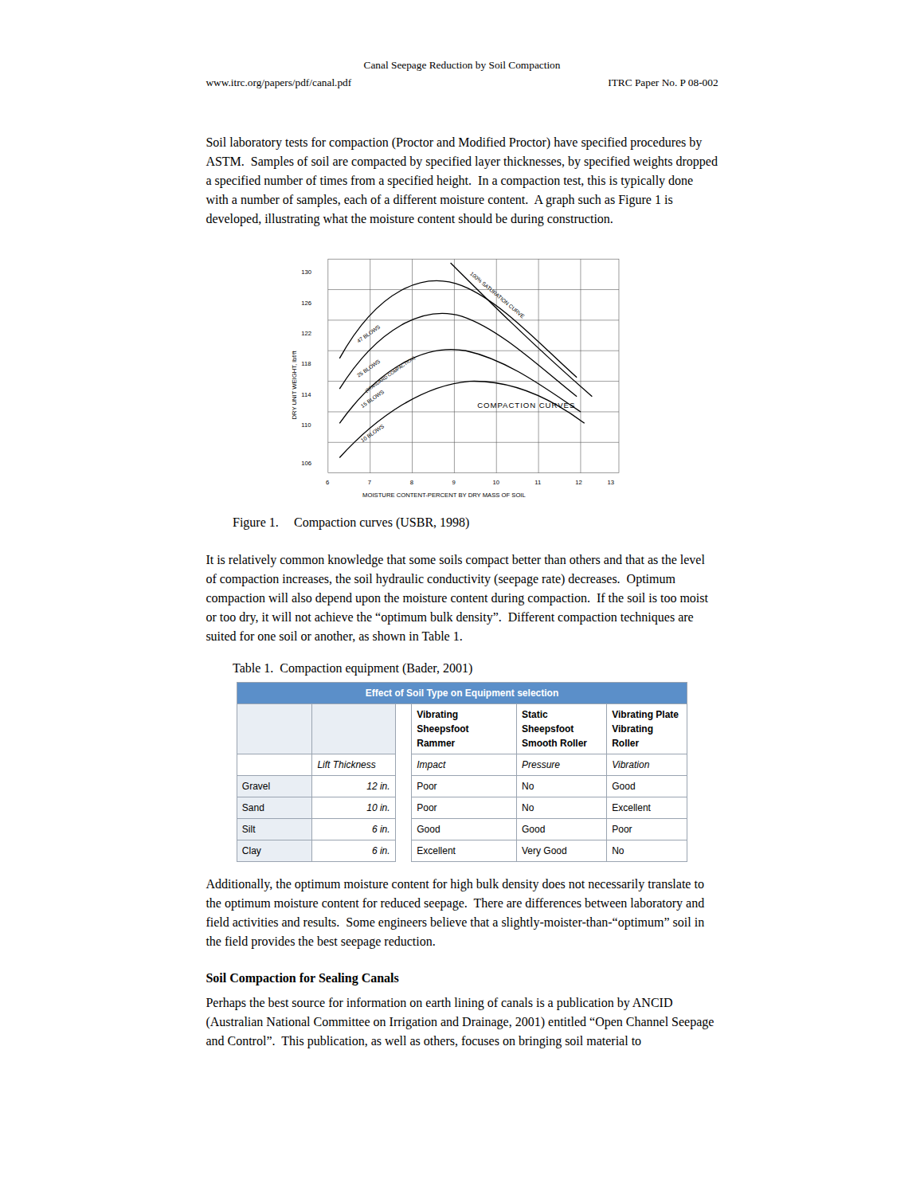Canal Seepage Reduction by Soil Compaction
www.itrc.org/papers/pdf/canal.pdf
ITRC Paper No. P 08-002
Soil laboratory tests for compaction (Proctor and Modified Proctor) have specified procedures by ASTM. Samples of soil are compacted by specified layer thicknesses, by specified weights dropped a specified number of times from a specified height. In a compaction test, this is typically done with a number of samples, each of a different moisture content. A graph such as Figure 1 is developed, illustrating what the moisture content should be during construction.
Figure 1. Compaction curves (USBR, 1998)
It is relatively common knowledge that some soils compact better than others and that as the level of compaction increases, the soil hydraulic conductivity (seepage rate) decreases. Optimum compaction will also depend upon the moisture content during compaction. If the soil is too moist or too dry, it will not achieve the “optimum bulk density”. Different compaction techniques are suited for one soil or another, as shown in Table 1.
Table 1. Compaction equipment (Bader, 2001)
| Effect of Soil Type on Equipment selection |
| --- |
| | | | Vibrating Sheepsfoot Rammer | Static Sheepsfoot Smooth Roller | Vibrating Plate Vibrating Roller |
| | Lift Thickness | | Impact | Pressure | Vibration |
| Gravel | 12 in. | | Poor | No | Good |
| Sand | 10 in. | | Poor | No | Excellent |
| Silt | 6 in. | | Good | Good | Poor |
| Clay | 6 in. | | Excellent | Very Good | No |
Additionally, the optimum moisture content for high bulk density does not necessarily translate to the optimum moisture content for reduced seepage. There are differences between laboratory and field activities and results. Some engineers believe that a slightly-moister-than-“optimum” soil in the field provides the best seepage reduction.
Soil Compaction for Sealing Canals
Perhaps the best source for information on earth lining of canals is a publication by ANCID (Australian National Committee on Irrigation and Drainage, 2001) entitled “Open Channel Seepage and Control”. This publication, as well as others, focuses on bringing soil material to